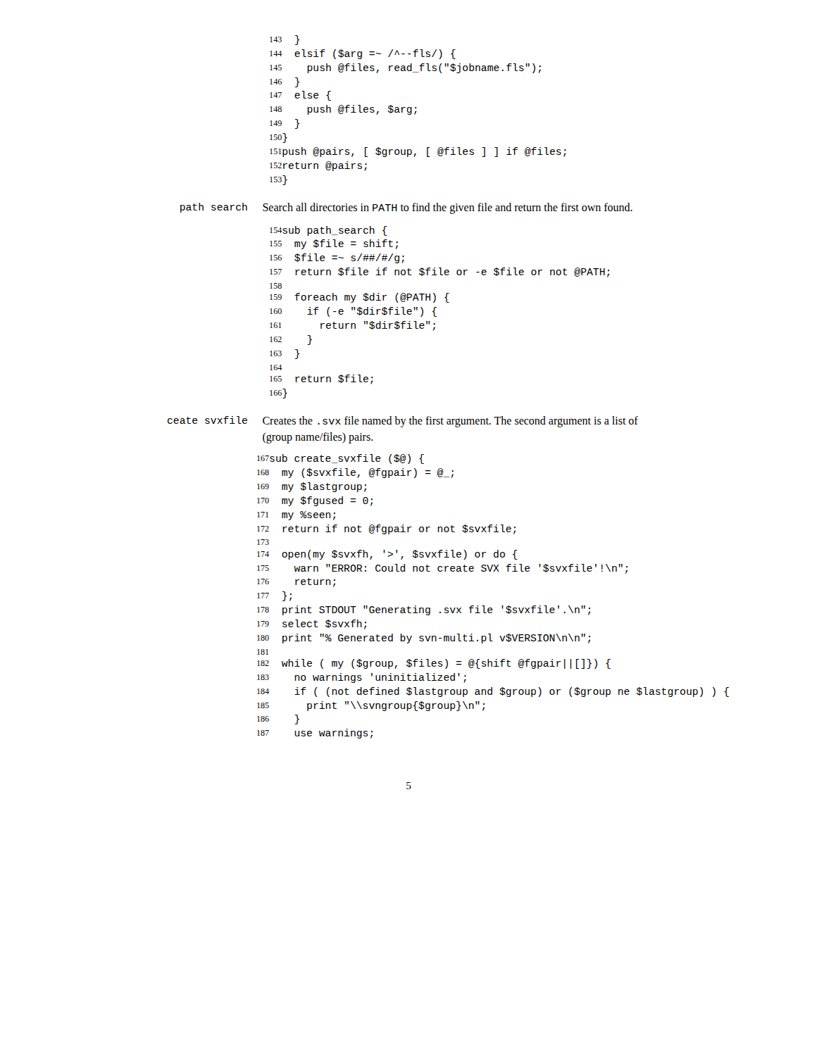| 143 | } |
| 144 | elsif ($arg =~ /^--fls/) { |
| 145 | push @files, read_fls("$jobname.fls"); |
| 146 | } |
| 147 | else { |
| 148 | push @files, $arg; |
| 149 | } |
| 150 | } |
| 151 | push @pairs, [ $group, [ @files ] ] if @files; |
| 152 | return @pairs; |
| 153 | } |
path search
Search all directories in PATH to find the given file and return the first own found.
| 154 | sub path_search { |
| 155 | my $file = shift; |
| 156 | $file =~ s/##/#/g; |
| 157 | return $file if not $file or -e $file or not @PATH; |
| 158 | |
| 159 | foreach my $dir (@PATH) { |
| 160 | if (-e "$dir$file") { |
| 161 | return "$dir$file"; |
| 162 | } |
| 163 | } |
| 164 | |
| 165 | return $file; |
| 166 | } |
ceate svxfile
Creates the .svx file named by the first argument. The second argument is a list of (group name/files) pairs.
| 167 | sub create_svxfile ($@) { |
| 168 | my ($svxfile, @fgpair) = @_; |
| 169 | my $lastgroup; |
| 170 | my $fgused = 0; |
| 171 | my %seen; |
| 172 | return if not @fgpair or not $svxfile; |
| 173 | |
| 174 | open(my $svxfh, '>', $svxfile) or do { |
| 175 | warn "ERROR: Could not create SVX file '$svxfile'!\n"; |
| 176 | return; |
| 177 | }; |
| 178 | print STDOUT "Generating .svx file '$svxfile'.\n"; |
| 179 | select $svxfh; |
| 180 | print "% Generated by svn-multi.pl v$VERSION\n\n"; |
| 181 | |
| 182 | while ( my ($group, $files) = @{shift @fgpair//[]}) { |
| 183 | no warnings 'uninitialized'; |
| 184 | if ( (not defined $lastgroup and $group) or ($group ne $lastgroup) ) { |
| 185 | print "\\svngroup{$group}\n"; |
| 186 | } |
| 187 | use warnings; |
5